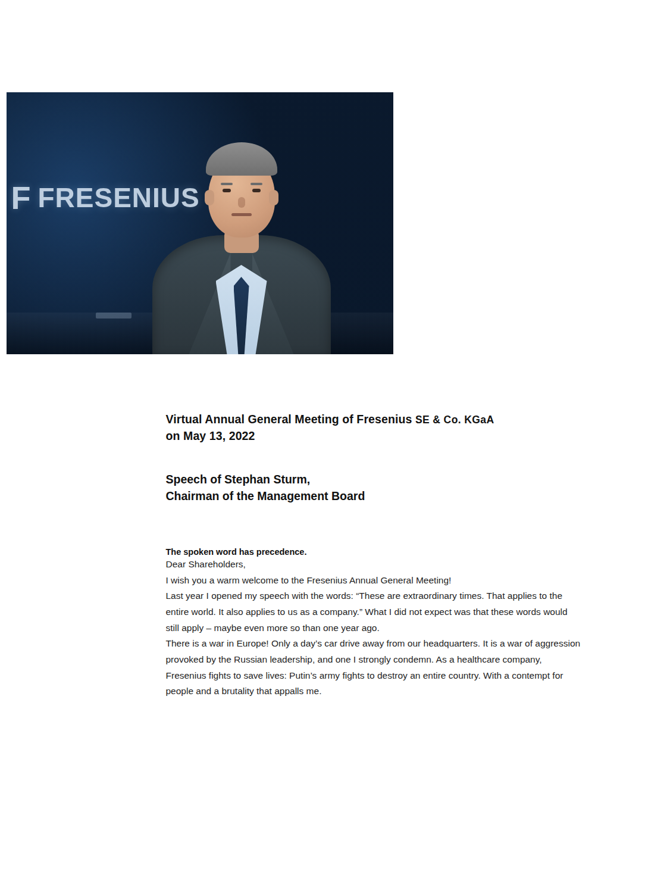F FRESENIUS
Virtual Annual General Meeting of Fresenius SE & Co. KGaA
on May 13, 2022
Speech of Stephan Sturm,
Chairman of the Management Board
The spoken word has precedence.
Dear Shareholders,
I wish you a warm welcome to the Fresenius Annual General Meeting!
Last year I opened my speech with the words: “These are extraordinary times. That applies to the entire world. It also applies to us as a company.” What I did not expect was that these words would still apply – maybe even more so than one year ago.
There is a war in Europe! Only a day’s car drive away from our headquarters. It is a war of aggression provoked by the Russian leadership, and one I strongly condemn. As a healthcare company, Fresenius fights to save lives: Putin’s army fights to destroy an entire country. With a contempt for people and a brutality that appalls me.